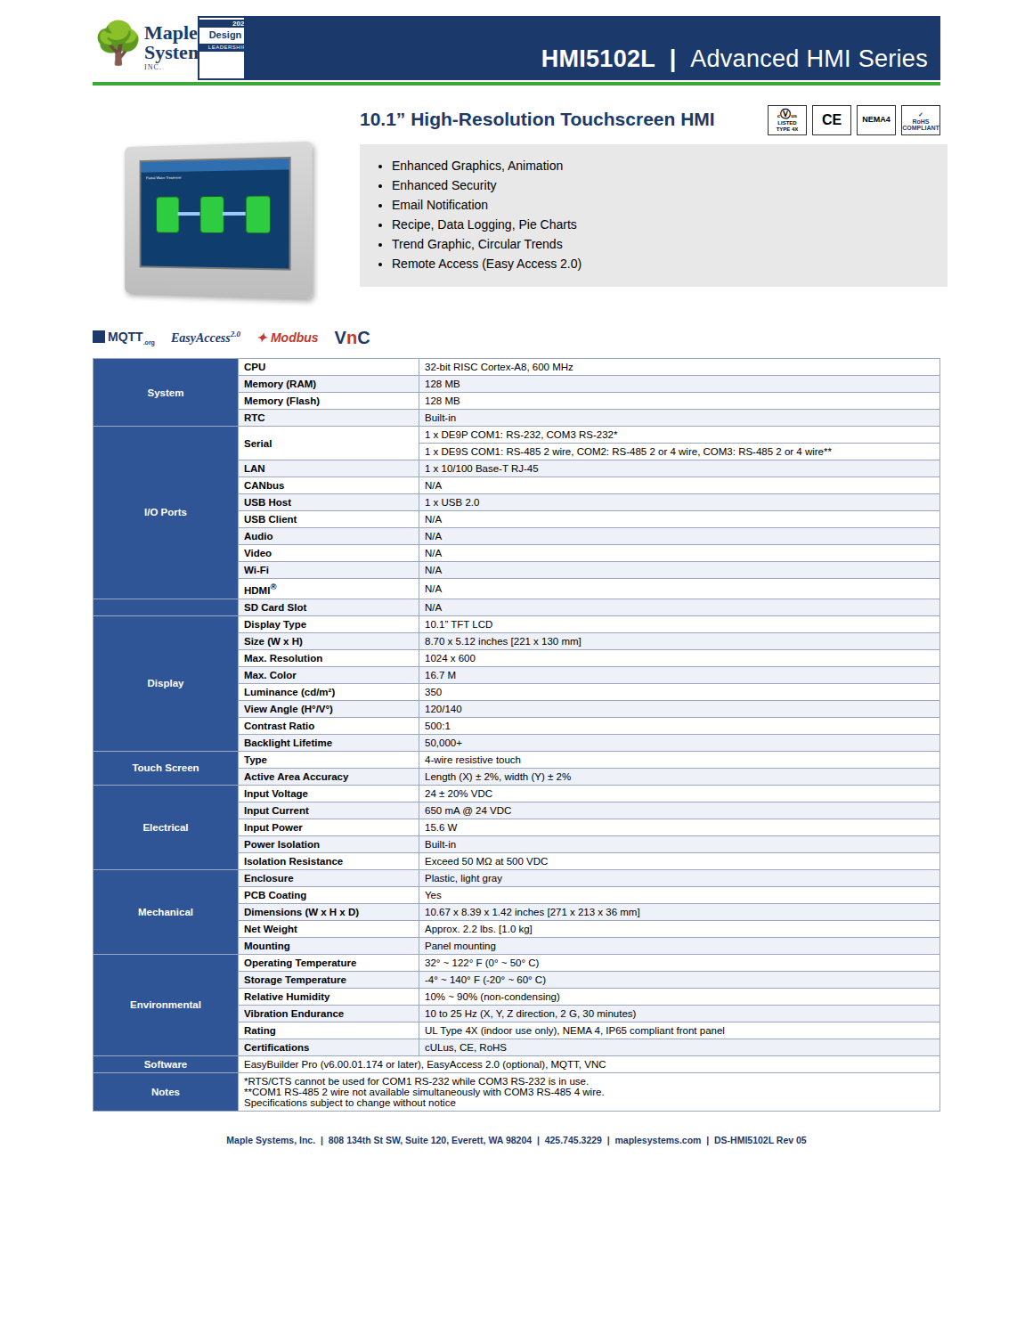🌳
Maple Systems INC.
2020 Design World LEADERSHIP WINNER
HMI5102L | Advanced HMI Series
10.1” High-Resolution Touchscreen HMI
cⓋus
LISTED
TYPE 4X
CE
NEMA4
✓
RoHS
COMPLIANT
Partial Water Treatment
Enhanced Graphics, Animation
Enhanced Security
Email Notification
Recipe, Data Logging, Pie Charts
Trend Graphic, Circular Trends
Remote Access (Easy Access 2.0)
MQTT.org
EasyAccess2.0
✦ Modbus
VnC
| System | CPU | 32-bit RISC Cortex-A8, 600 MHz |
| Memory (RAM) | 128 MB |
| Memory (Flash) | 128 MB |
| RTC | Built-in |
| I/O Ports | Serial | 1 x DE9P COM1: RS-232, COM3 RS-232* |
| 1 x DE9S COM1: RS-485 2 wire, COM2: RS-485 2 or 4 wire, COM3: RS-485 2 or 4 wire** |
| LAN | 1 x 10/100 Base-T RJ-45 |
| CANbus | N/A |
| USB Host | 1 x USB 2.0 |
| USB Client | N/A |
| Audio | N/A |
| Video | N/A |
| Wi-Fi | N/A |
| HDMI ® | N/A |
| | SD Card Slot | N/A |
| Display | Display Type | 10.1” TFT LCD |
| Size (W x H) | 8.70 x 5.12 inches [221 x 130 mm] |
| Max. Resolution | 1024 x 600 |
| Max. Color | 16.7 M |
| Luminance (cd/m²) | 350 |
| View Angle (H°/V°) | 120/140 |
| Contrast Ratio | 500:1 |
| Backlight Lifetime | 50,000+ |
| Touch Screen | Type | 4-wire resistive touch |
| Active Area Accuracy | Length (X) ± 2%, width (Y) ± 2% |
| Electrical | Input Voltage | 24 ± 20% VDC |
| Input Current | 650 mA @ 24 VDC |
| Input Power | 15.6 W |
| Power Isolation | Built-in |
| Isolation Resistance | Exceed 50 MΩ at 500 VDC |
| Mechanical | Enclosure | Plastic, light gray |
| PCB Coating | Yes |
| Dimensions (W x H x D) | 10.67 x 8.39 x 1.42 inches [271 x 213 x 36 mm] |
| Net Weight | Approx. 2.2 lbs. [1.0 kg] |
| Mounting | Panel mounting |
| Environmental | Operating Temperature | 32° ~ 122° F (0° ~ 50° C) |
| Storage Temperature | -4° ~ 140° F (-20° ~ 60° C) |
| Relative Humidity | 10% ~ 90% (non-condensing) |
| Vibration Endurance | 10 to 25 Hz (X, Y, Z direction, 2 G, 30 minutes) |
| Rating | UL Type 4X (indoor use only), NEMA 4, IP65 compliant front panel |
| Certifications | cULus, CE, RoHS |
| Software | EasyBuilder Pro (v6.00.01.174 or later), EasyAccess 2.0 (optional), MQTT, VNC |
| Notes | *RTS/CTS cannot be used for COM1 RS-232 while COM3 RS-232 is in use. **COM1 RS-485 2 wire not available simultaneously with COM3 RS-485 4 wire. Specifications subject to change without notice |
Maple Systems, Inc. | 808 134th St SW, Suite 120, Everett, WA 98204 | 425.745.3229 | maplesystems.com | DS-HMI5102L Rev 05